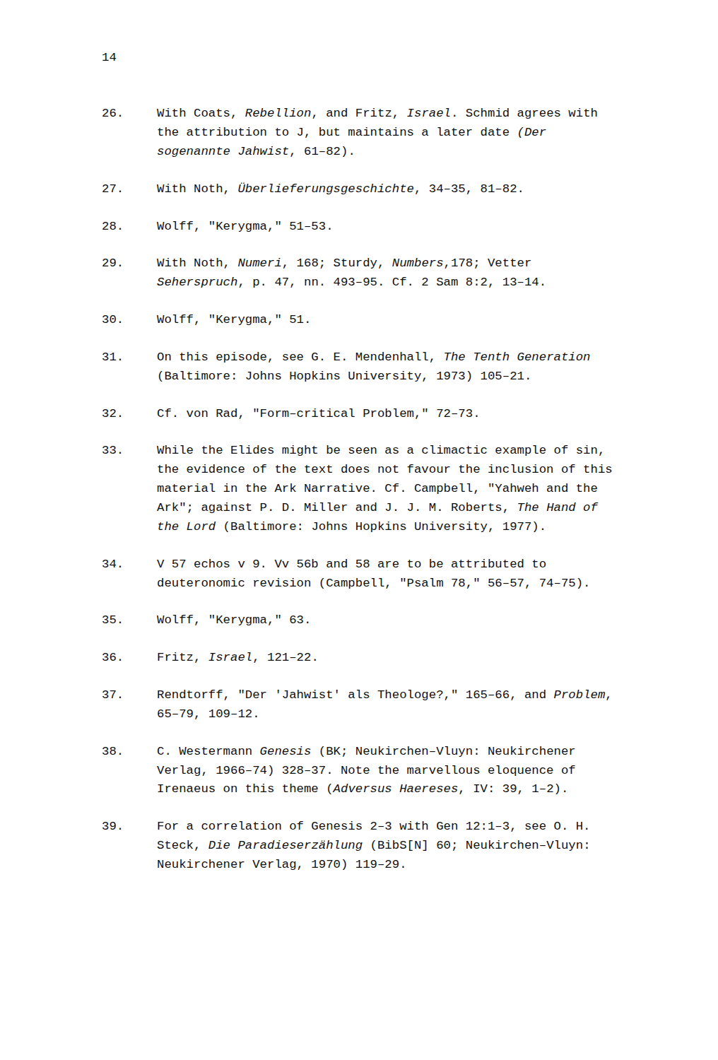14
With Coats, Rebellion, and Fritz, Israel. Schmid agrees with the attribution to J, but maintains a later date (Der sogenannte Jahwist, 61–82).
With Noth, Überlieferungsgeschichte, 34–35, 81–82.
Wolff, "Kerygma," 51–53.
With Noth, Numeri, 168; Sturdy, Numbers,178; Vetter Seherspruch, p. 47, nn. 493–95. Cf. 2 Sam 8:2, 13–14.
Wolff, "Kerygma," 51.
On this episode, see G. E. Mendenhall, The Tenth Generation (Baltimore: Johns Hopkins University, 1973) 105–21.
Cf. von Rad, "Form–critical Problem," 72–73.
While the Elides might be seen as a climactic example of sin, the evidence of the text does not favour the inclusion of this material in the Ark Narrative. Cf. Campbell, "Yahweh and the Ark"; against P. D. Miller and J. J. M. Roberts, The Hand of the Lord (Baltimore: Johns Hopkins University, 1977).
V 57 echos v 9. Vv 56b and 58 are to be attributed to deuteronomic revision (Campbell, "Psalm 78," 56–57, 74–75).
Wolff, "Kerygma," 63.
Fritz, Israel, 121–22.
Rendtorff, "Der 'Jahwist' als Theologe?," 165–66, and Problem, 65–79, 109–12.
C. Westermann Genesis (BK; Neukirchen–Vluyn: Neukirchener Verlag, 1966–74) 328–37. Note the marvellous eloquence of Irenaeus on this theme (Adversus Haereses, IV: 39, 1–2).
For a correlation of Genesis 2–3 with Gen 12:1–3, see O. H. Steck, Die Paradieserzählung (BibS[N] 60; Neukirchen–Vluyn: Neukirchener Verlag, 1970) 119–29.